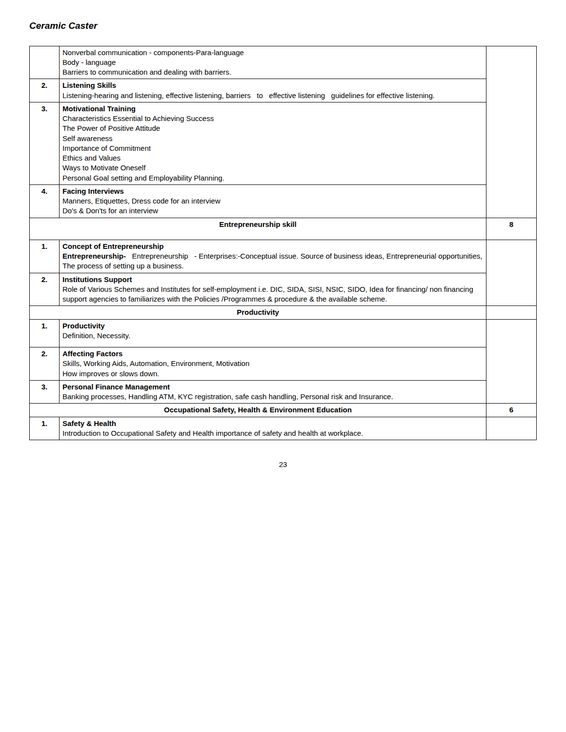Ceramic Caster
| | Nonverbal communication - components-Para-language Body - language Barriers to communication and dealing with barriers. | |
| 2. | Listening Skills Listening-hearing and listening, effective listening, barriers to effective listening guidelines for effective listening. |
| 3. | Motivational Training Characteristics Essential to Achieving Success The Power of Positive Attitude Self awareness Importance of Commitment Ethics and Values Ways to Motivate Oneself Personal Goal setting and Employability Planning. |
| 4. | Facing Interviews Manners, Etiquettes, Dress code for an interview Do's & Don'ts for an interview |
| Entrepreneurship skill | 8 |
| 1. | Concept of Entrepreneurship Entrepreneurship- Entrepreneurship - Enterprises:-Conceptual issue. Source of business ideas, Entrepreneurial opportunities, The process of setting up a business. | |
| 2. | Institutions Support Role of Various Schemes and Institutes for self-employment i.e. DIC, SIDA, SISI, NSIC, SIDO, Idea for financing/ non financing support agencies to familiarizes with the Policies /Programmes & procedure & the available scheme. |
| Productivity | |
| 1. | Productivity Definition, Necessity. | |
| 2. | Affecting Factors Skills, Working Aids, Automation, Environment, Motivation How improves or slows down. |
| 3. | Personal Finance Management Banking processes, Handling ATM, KYC registration, safe cash handling, Personal risk and Insurance. |
| Occupational Safety, Health & Environment Education | 6 |
| 1. | Safety & Health Introduction to Occupational Safety and Health importance of safety and health at workplace. | |
23